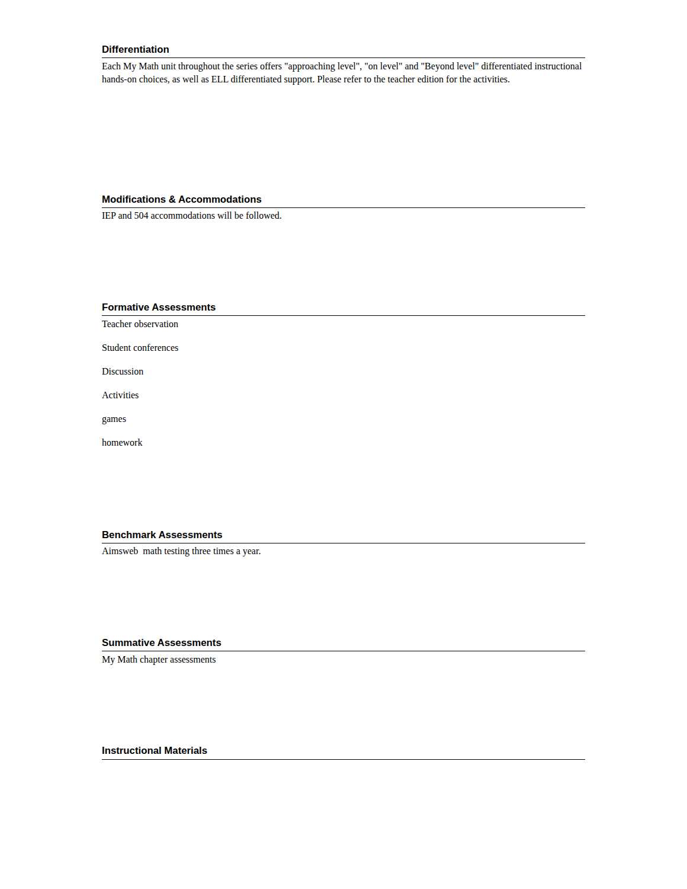Differentiation
Each My Math unit throughout the series offers "approaching level", "on level" and "Beyond level" differentiated instructional hands-on choices, as well as ELL differentiated support. Please refer to the teacher edition for the activities.
Modifications & Accommodations
IEP and 504 accommodations will be followed.
Formative Assessments
Teacher observation
Student conferences
Discussion
Activities
games
homework
Benchmark Assessments
Aimsweb math testing three times a year.
Summative Assessments
My Math chapter assessments
Instructional Materials